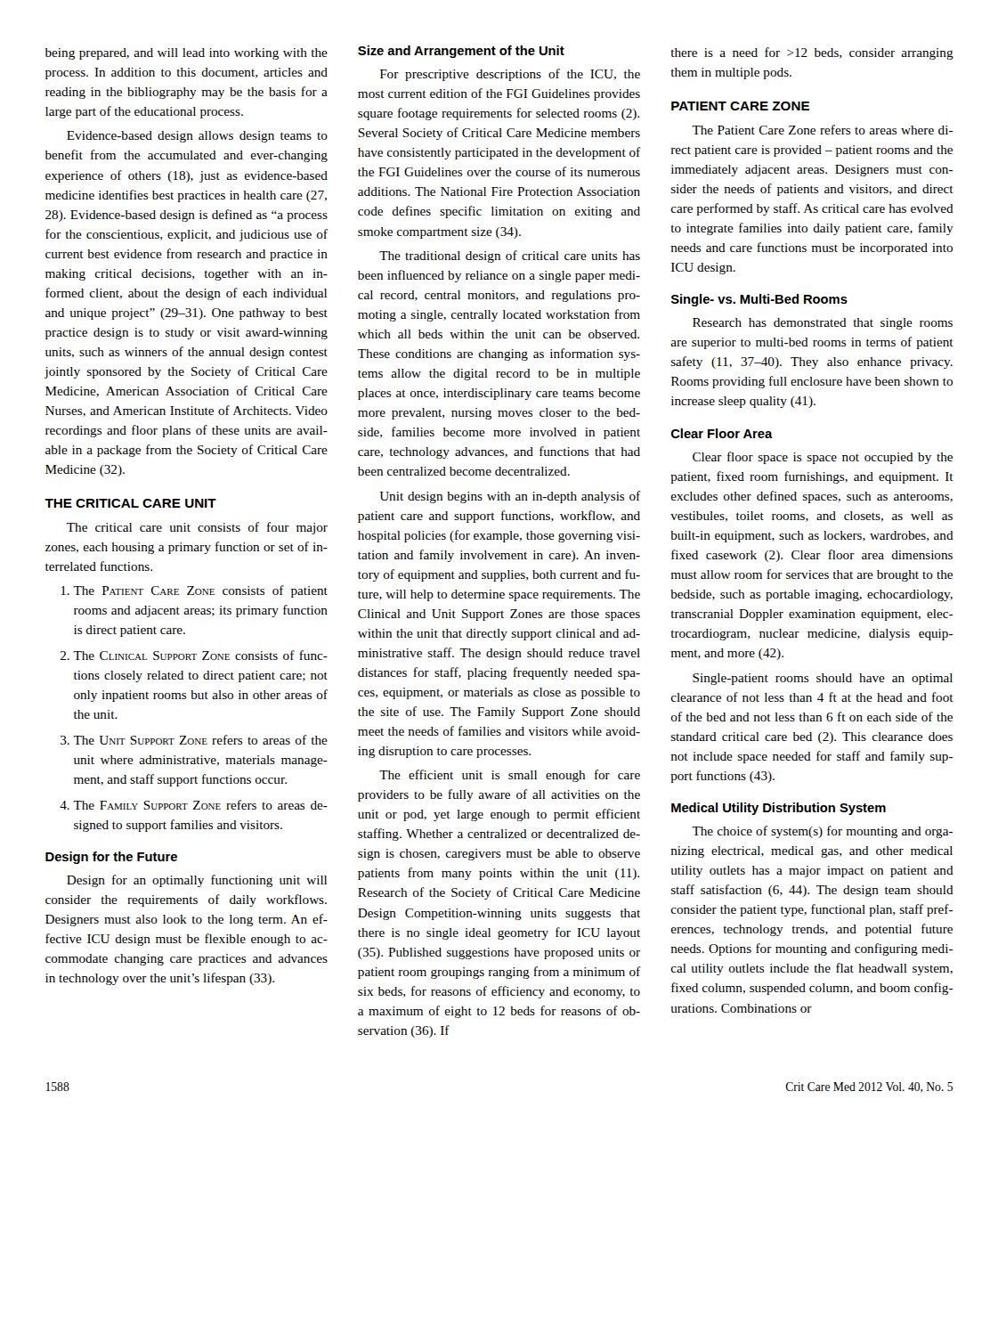being prepared, and will lead into working with the process. In addition to this document, articles and reading in the bibliography may be the basis for a large part of the educational process.
Evidence-based design allows design teams to benefit from the accumulated and ever-changing experience of others (18), just as evidence-based medicine identifies best practices in health care (27, 28). Evidence-based design is defined as “a process for the conscientious, explicit, and judicious use of current best evidence from research and practice in making critical decisions, together with an informed client, about the design of each individual and unique project” (29–31). One pathway to best practice design is to study or visit award-winning units, such as winners of the annual design contest jointly sponsored by the Society of Critical Care Medicine, American Association of Critical Care Nurses, and American Institute of Architects. Video recordings and floor plans of these units are available in a package from the Society of Critical Care Medicine (32).
THE CRITICAL CARE UNIT
The critical care unit consists of four major zones, each housing a primary function or set of interrelated functions.
The Patient Care Zone consists of patient rooms and adjacent areas; its primary function is direct patient care.
The Clinical Support Zone consists of functions closely related to direct patient care; not only inpatient rooms but also in other areas of the unit.
The Unit Support Zone refers to areas of the unit where administrative, materials management, and staff support functions occur.
The Family Support Zone refers to areas designed to support families and visitors.
Design for the Future
Design for an optimally functioning unit will consider the requirements of daily workflows. Designers must also look to the long term. An effective ICU design must be flexible enough to accommodate changing care practices and advances in technology over the unit’s lifespan (33).
Size and Arrangement of the Unit
For prescriptive descriptions of the ICU, the most current edition of the FGI Guidelines provides square footage requirements for selected rooms (2). Several Society of Critical Care Medicine members have consistently participated in the development of the FGI Guidelines over the course of its numerous additions. The National Fire Protection Association code defines specific limitation on exiting and smoke compartment size (34).
The traditional design of critical care units has been influenced by reliance on a single paper medical record, central monitors, and regulations promoting a single, centrally located workstation from which all beds within the unit can be observed. These conditions are changing as information systems allow the digital record to be in multiple places at once, interdisciplinary care teams become more prevalent, nursing moves closer to the bedside, families become more involved in patient care, technology advances, and functions that had been centralized become decentralized.
Unit design begins with an in-depth analysis of patient care and support functions, workflow, and hospital policies (for example, those governing visitation and family involvement in care). An inventory of equipment and supplies, both current and future, will help to determine space requirements. The Clinical and Unit Support Zones are those spaces within the unit that directly support clinical and administrative staff. The design should reduce travel distances for staff, placing frequently needed spaces, equipment, or materials as close as possible to the site of use. The Family Support Zone should meet the needs of families and visitors while avoiding disruption to care processes.
The efficient unit is small enough for care providers to be fully aware of all activities on the unit or pod, yet large enough to permit efficient staffing. Whether a centralized or decentralized design is chosen, caregivers must be able to observe patients from many points within the unit (11). Research of the Society of Critical Care Medicine Design Competition-winning units suggests that there is no single ideal geometry for ICU layout (35). Published suggestions have proposed units or patient room groupings ranging from a minimum of six beds, for reasons of efficiency and economy, to a maximum of eight to 12 beds for reasons of observation (36). If
there is a need for >12 beds, consider arranging them in multiple pods.
PATIENT CARE ZONE
The Patient Care Zone refers to areas where direct patient care is provided – patient rooms and the immediately adjacent areas. Designers must consider the needs of patients and visitors, and direct care performed by staff. As critical care has evolved to integrate families into daily patient care, family needs and care functions must be incorporated into ICU design.
Single- vs. Multi-Bed Rooms
Research has demonstrated that single rooms are superior to multi-bed rooms in terms of patient safety (11, 37–40). They also enhance privacy. Rooms providing full enclosure have been shown to increase sleep quality (41).
Clear Floor Area
Clear floor space is space not occupied by the patient, fixed room furnishings, and equipment. It excludes other defined spaces, such as anterooms, vestibules, toilet rooms, and closets, as well as built-in equipment, such as lockers, wardrobes, and fixed casework (2). Clear floor area dimensions must allow room for services that are brought to the bedside, such as portable imaging, echocardiology, transcranial Doppler examination equipment, electrocardiogram, nuclear medicine, dialysis equipment, and more (42).
Single-patient rooms should have an optimal clearance of not less than 4 ft at the head and foot of the bed and not less than 6 ft on each side of the standard critical care bed (2). This clearance does not include space needed for staff and family support functions (43).
Medical Utility Distribution System
The choice of system(s) for mounting and organizing electrical, medical gas, and other medical utility outlets has a major impact on patient and staff satisfaction (6, 44). The design team should consider the patient type, functional plan, staff preferences, technology trends, and potential future needs. Options for mounting and configuring medical utility outlets include the flat headwall system, fixed column, suspended column, and boom configurations. Combinations or
1588
Crit Care Med 2012 Vol. 40, No. 5